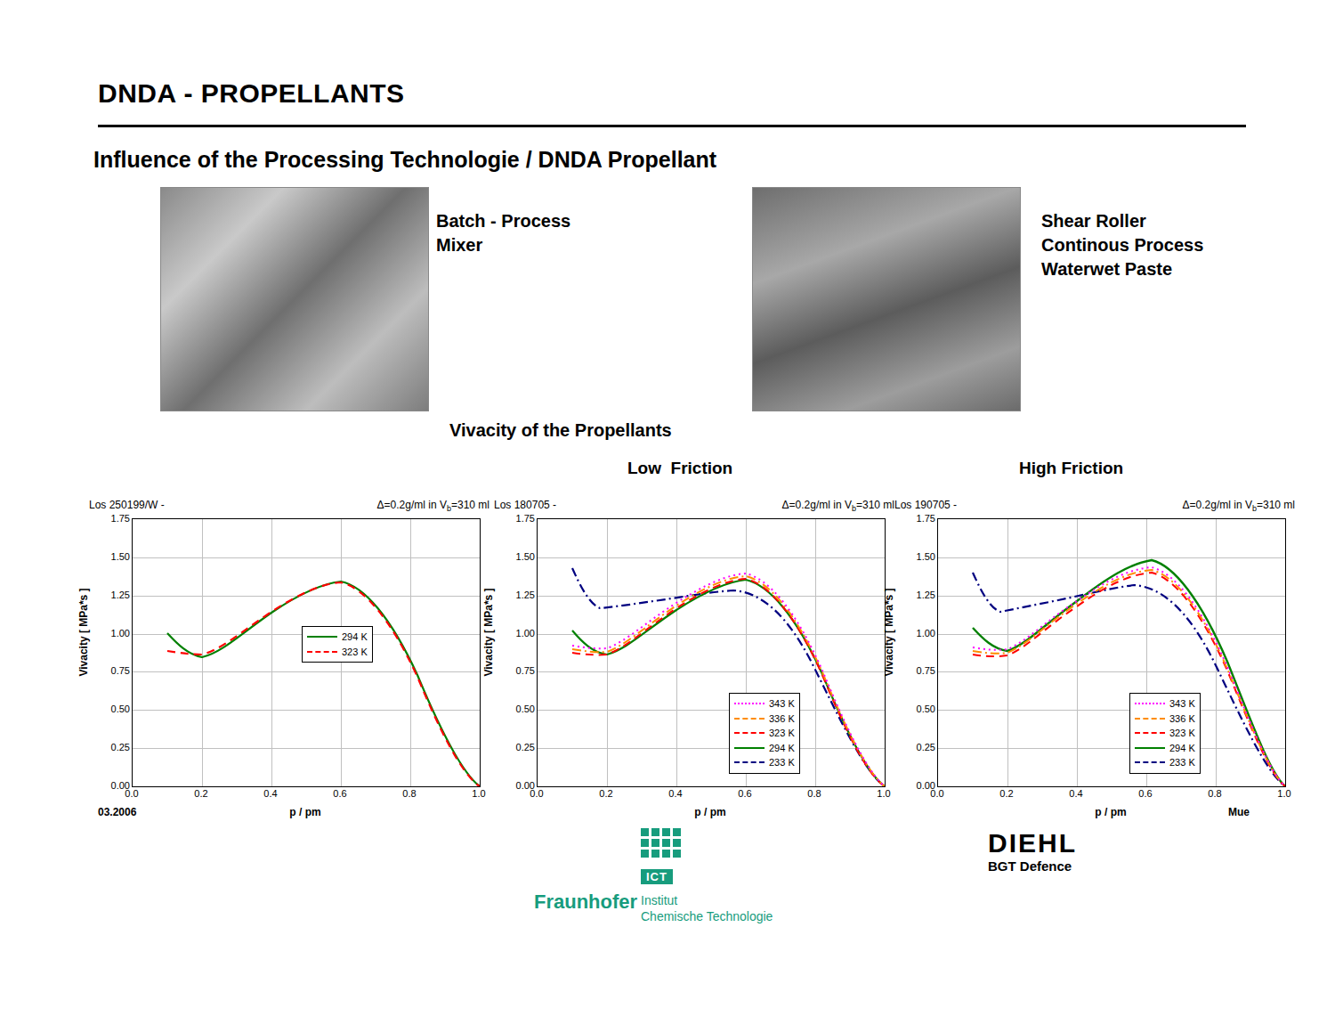DNDA - PROPELLANTS
Influence of the Processing Technologie / DNDA Propellant
Batch - Process
Mixer
Shear Roller
Continous Process
Waterwet Paste
Vivacity of the Propellants
Low Friction
High Friction
Los 250199/W - Δ=0.2g/ml in Vb=310 ml
Vivacity [ MPa*s ]
1.75 1.50 1.25 1.00 0.75 0.50 0.25 0.00
294 K
323 K
0.0 0.2 0.4 0.6 0.8 1.0
p / pm
Los 180705 -  Δ=0.2g/ml in Vb=310 ml
Vivacity [ MPa*s ]
1.75 1.50 1.25 1.00 0.75 0.50 0.25 0.00
343 K
336 K
323 K
294 K
233 K
0.0 0.2 0.4 0.6 0.8 1.0
p / pm
Los 190705 - Δ=0.2g/ml in Vb=310 ml
Vivacity [ MPa*s ]
1.75 1.50 1.25 1.00 0.75 0.50 0.25 0.00
343 K
336 K
323 K
294 K
233 K
0.0 0.2 0.4 0.6 0.8 1.0
p / pm
03.2006
Mue
ICT
Fraunhofer
Institut
Chemische Technologie
DIEHL
BGT Defence